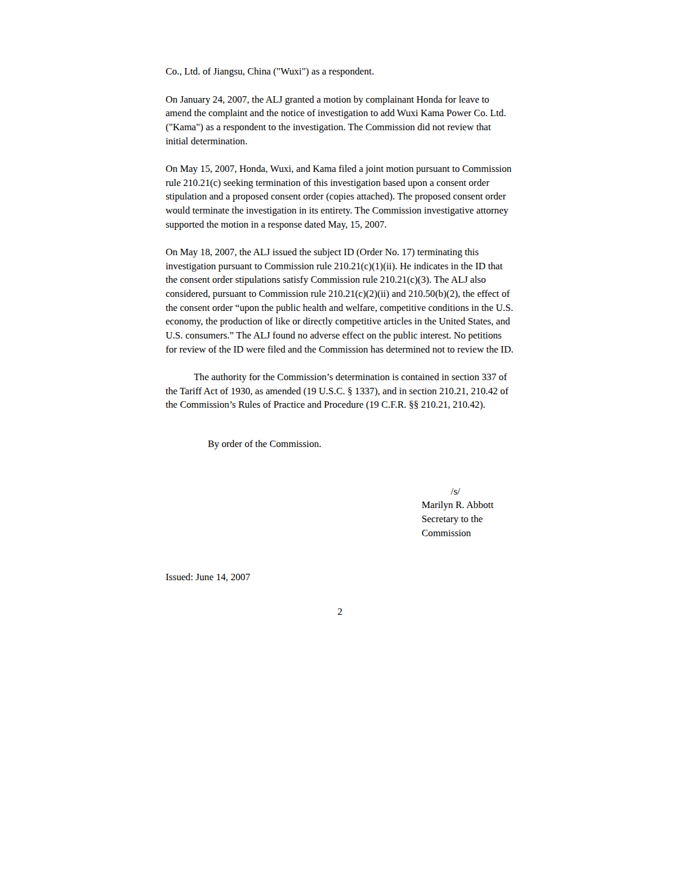Co., Ltd. of Jiangsu, China ("Wuxi") as a respondent.
On January 24, 2007, the ALJ granted a motion by complainant Honda for leave to amend the complaint and the notice of investigation to add Wuxi Kama Power Co. Ltd. ("Kama") as a respondent to the investigation. The Commission did not review that initial determination.
On May 15, 2007, Honda, Wuxi, and Kama filed a joint motion pursuant to Commission rule 210.21(c) seeking termination of this investigation based upon a consent order stipulation and a proposed consent order (copies attached). The proposed consent order would terminate the investigation in its entirety. The Commission investigative attorney supported the motion in a response dated May, 15, 2007.
On May 18, 2007, the ALJ issued the subject ID (Order No. 17) terminating this investigation pursuant to Commission rule 210.21(c)(1)(ii). He indicates in the ID that the consent order stipulations satisfy Commission rule 210.21(c)(3). The ALJ also considered, pursuant to Commission rule 210.21(c)(2)(ii) and 210.50(b)(2), the effect of the consent order “upon the public health and welfare, competitive conditions in the U.S. economy, the production of like or directly competitive articles in the United States, and U.S. consumers.” The ALJ found no adverse effect on the public interest. No petitions for review of the ID were filed and the Commission has determined not to review the ID.
The authority for the Commission’s determination is contained in section 337 of the Tariff Act of 1930, as amended (19 U.S.C. § 1337), and in section 210.21, 210.42 of the Commission’s Rules of Practice and Procedure (19 C.F.R. §§ 210.21, 210.42).
By order of the Commission.
/s/
Marilyn R. Abbott
Secretary to the Commission
Issued: June 14, 2007
2